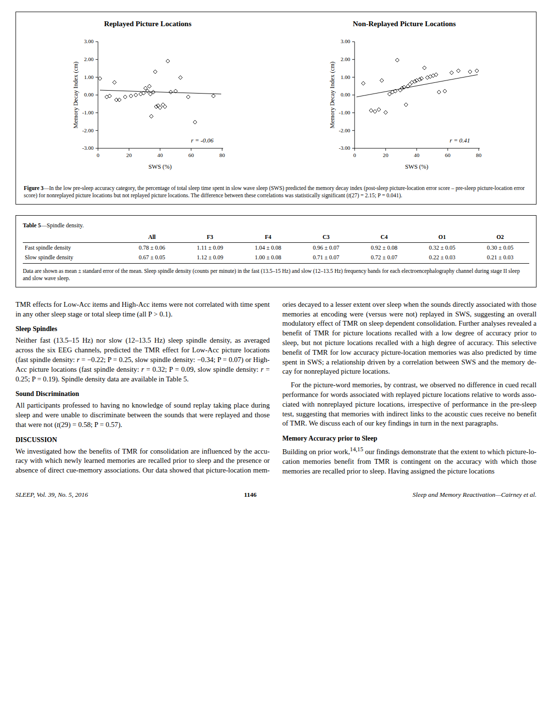Replayed Picture Locations
3.00 2.00 1.00 0.00 -1.00 -2.00 -3.00 0 20 40 60 80 SWS (%) Memory Decay Index (cm) r = -0.06
Non-Replayed Picture Locations
3.00 2.00 1.00 0.00 -1.00 -2.00 -3.00 0 20 40 60 80 SWS (%) Memory Decay Index (cm) r = 0.41
Figure 3—In the low pre-sleep accuracy category, the percentage of total sleep time spent in slow wave sleep (SWS) predicted the memory decay index (post-sleep picture-location error score – pre-sleep picture-location error score) for nonreplayed picture locations but not replayed picture locations. The difference between these correlations was statistically significant (t(27) = 2.15; P = 0.041).
Table 5—Spindle density.
| | All | F3 | F4 | C3 | C4 | O1 | O2 |
| --- | --- | --- | --- | --- | --- | --- | --- |
| Fast spindle density | 0.78 ± 0.06 | 1.11 ± 0.09 | 1.04 ± 0.08 | 0.96 ± 0.07 | 0.92 ± 0.08 | 0.32 ± 0.05 | 0.30 ± 0.05 |
| Slow spindle density | 0.67 ± 0.05 | 1.12 ± 0.09 | 1.00 ± 0.08 | 0.71 ± 0.07 | 0.72 ± 0.07 | 0.22 ± 0.03 | 0.21 ± 0.03 |
Data are shown as mean ± standard error of the mean. Sleep spindle density (counts per minute) in the fast (13.5–15 Hz) and slow (12–13.5 Hz) frequency bands for each electroencephalography channel during stage II sleep and slow wave sleep.
TMR effects for Low-Acc items and High-Acc items were not correlated with time spent in any other sleep stage or total sleep time (all P > 0.1).
Sleep Spindles
Neither fast (13.5–15 Hz) nor slow (12–13.5 Hz) sleep spindle density, as averaged across the six EEG channels, predicted the TMR effect for Low-Acc picture locations (fast spindle density: r = −0.22; P = 0.25, slow spindle density: −0.34; P = 0.07) or High-Acc picture locations (fast spindle density: r = 0.32; P = 0.09, slow spindle density: r = 0.25; P = 0.19). Spindle density data are available in Table 5.
Sound Discrimination
All participants professed to having no knowledge of sound replay taking place during sleep and were unable to discriminate between the sounds that were replayed and those that were not (t(29) = 0.58; P = 0.57).
Discussion
We investigated how the benefits of TMR for consolidation are influenced by the accuracy with which newly learned memories are recalled prior to sleep and the presence or absence of direct cue-memory associations. Our data showed that picture-location memories decayed to a lesser extent over sleep when the sounds directly associated with those memories at encoding were (versus were not) replayed in SWS, suggesting an overall modulatory effect of TMR on sleep dependent consolidation. Further analyses revealed a benefit of TMR for picture locations recalled with a low degree of accuracy prior to sleep, but not picture locations recalled with a high degree of accuracy. This selective benefit of TMR for low accuracy picture-location memories was also predicted by time spent in SWS; a relationship driven by a correlation between SWS and the memory decay for nonreplayed picture locations.
For the picture-word memories, by contrast, we observed no difference in cued recall performance for words associated with replayed picture locations relative to words associated with nonreplayed picture locations, irrespective of performance in the pre-sleep test, suggesting that memories with indirect links to the acoustic cues receive no benefit of TMR. We discuss each of our key findings in turn in the next paragraphs.
Memory Accuracy prior to Sleep
Building on prior work,14,15 our findings demonstrate that the extent to which picture-location memories benefit from TMR is contingent on the accuracy with which those memories are recalled prior to sleep. Having assigned the picture locations
SLEEP, Vol. 39, No. 5, 2016
1146
Sleep and Memory Reactivation—Cairney et al.